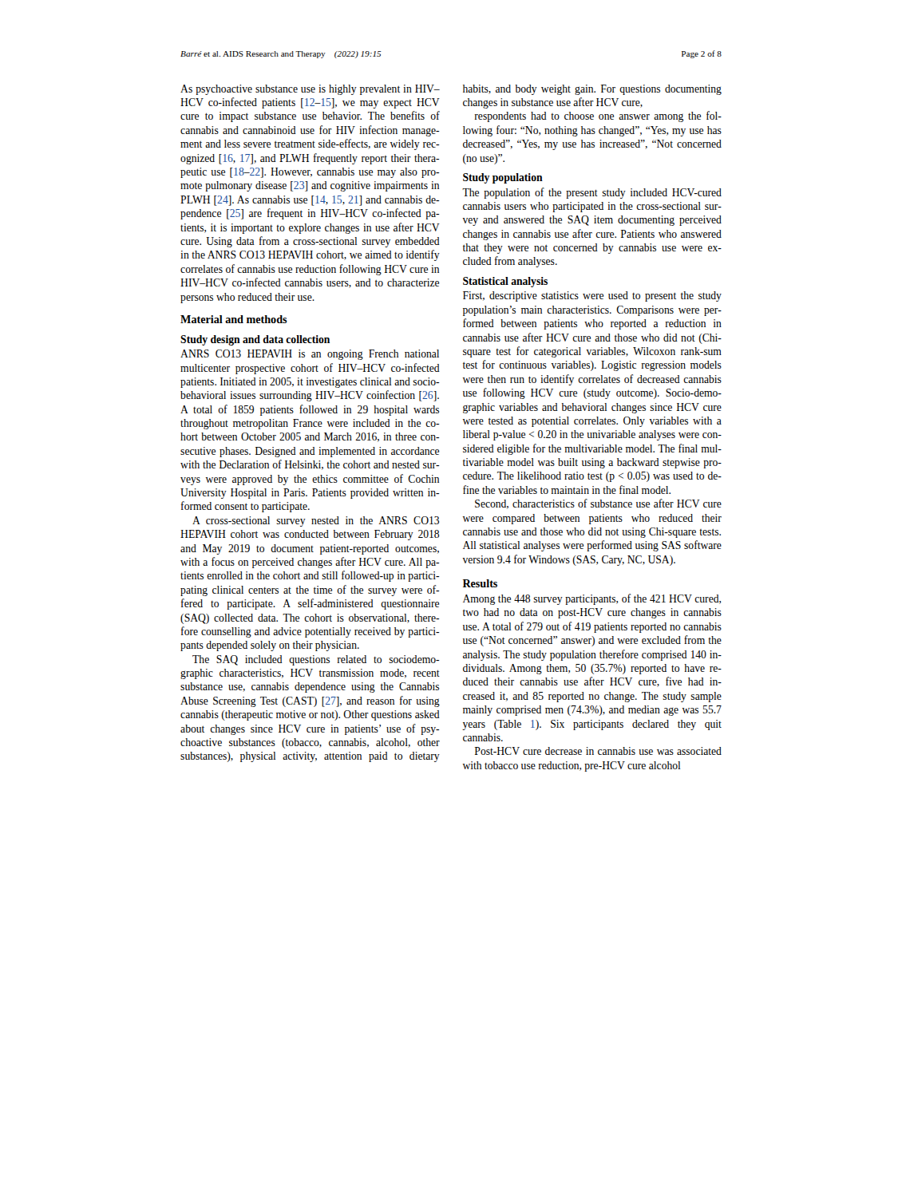Barré et al. AIDS Research and Therapy (2022) 19:15
Page 2 of 8
As psychoactive substance use is highly prevalent in HIV–HCV co-infected patients [12–15], we may expect HCV cure to impact substance use behavior. The benefits of cannabis and cannabinoid use for HIV infection management and less severe treatment side-effects, are widely recognized [16, 17], and PLWH frequently report their therapeutic use [18–22]. However, cannabis use may also promote pulmonary disease [23] and cognitive impairments in PLWH [24]. As cannabis use [14, 15, 21] and cannabis dependence [25] are frequent in HIV–HCV co-infected patients, it is important to explore changes in use after HCV cure. Using data from a cross-sectional survey embedded in the ANRS CO13 HEPAVIH cohort, we aimed to identify correlates of cannabis use reduction following HCV cure in HIV–HCV co-infected cannabis users, and to characterize persons who reduced their use.
Material and methods
Study design and data collection
ANRS CO13 HEPAVIH is an ongoing French national multicenter prospective cohort of HIV–HCV co-infected patients. Initiated in 2005, it investigates clinical and socio-behavioral issues surrounding HIV–HCV coinfection [26]. A total of 1859 patients followed in 29 hospital wards throughout metropolitan France were included in the cohort between October 2005 and March 2016, in three consecutive phases. Designed and implemented in accordance with the Declaration of Helsinki, the cohort and nested surveys were approved by the ethics committee of Cochin University Hospital in Paris. Patients provided written informed consent to participate.
A cross-sectional survey nested in the ANRS CO13 HEPAVIH cohort was conducted between February 2018 and May 2019 to document patient-reported outcomes, with a focus on perceived changes after HCV cure. All patients enrolled in the cohort and still followed-up in participating clinical centers at the time of the survey were offered to participate. A self-administered questionnaire (SAQ) collected data. The cohort is observational, therefore counselling and advice potentially received by participants depended solely on their physician.
The SAQ included questions related to sociodemographic characteristics, HCV transmission mode, recent substance use, cannabis dependence using the Cannabis Abuse Screening Test (CAST) [27], and reason for using cannabis (therapeutic motive or not). Other questions asked about changes since HCV cure in patients’ use of psychoactive substances (tobacco, cannabis, alcohol, other substances), physical activity, attention paid to dietary habits, and body weight gain. For questions documenting changes in substance use after HCV cure,
respondents had to choose one answer among the following four: “No, nothing has changed”, “Yes, my use has decreased”, “Yes, my use has increased”, “Not concerned (no use)”.
Study population
The population of the present study included HCV-cured cannabis users who participated in the cross-sectional survey and answered the SAQ item documenting perceived changes in cannabis use after cure. Patients who answered that they were not concerned by cannabis use were excluded from analyses.
Statistical analysis
First, descriptive statistics were used to present the study population’s main characteristics. Comparisons were performed between patients who reported a reduction in cannabis use after HCV cure and those who did not (Chi-square test for categorical variables, Wilcoxon rank-sum test for continuous variables). Logistic regression models were then run to identify correlates of decreased cannabis use following HCV cure (study outcome). Socio-demographic variables and behavioral changes since HCV cure were tested as potential correlates. Only variables with a liberal p-value < 0.20 in the univariable analyses were considered eligible for the multivariable model. The final multivariable model was built using a backward stepwise procedure. The likelihood ratio test (p < 0.05) was used to define the variables to maintain in the final model.
Second, characteristics of substance use after HCV cure were compared between patients who reduced their cannabis use and those who did not using Chi-square tests. All statistical analyses were performed using SAS software version 9.4 for Windows (SAS, Cary, NC, USA).
Results
Among the 448 survey participants, of the 421 HCV cured, two had no data on post-HCV cure changes in cannabis use. A total of 279 out of 419 patients reported no cannabis use (“Not concerned” answer) and were excluded from the analysis. The study population therefore comprised 140 individuals. Among them, 50 (35.7%) reported to have reduced their cannabis use after HCV cure, five had increased it, and 85 reported no change. The study sample mainly comprised men (74.3%), and median age was 55.7 years (Table 1). Six participants declared they quit cannabis.
Post-HCV cure decrease in cannabis use was associated with tobacco use reduction, pre-HCV cure alcohol